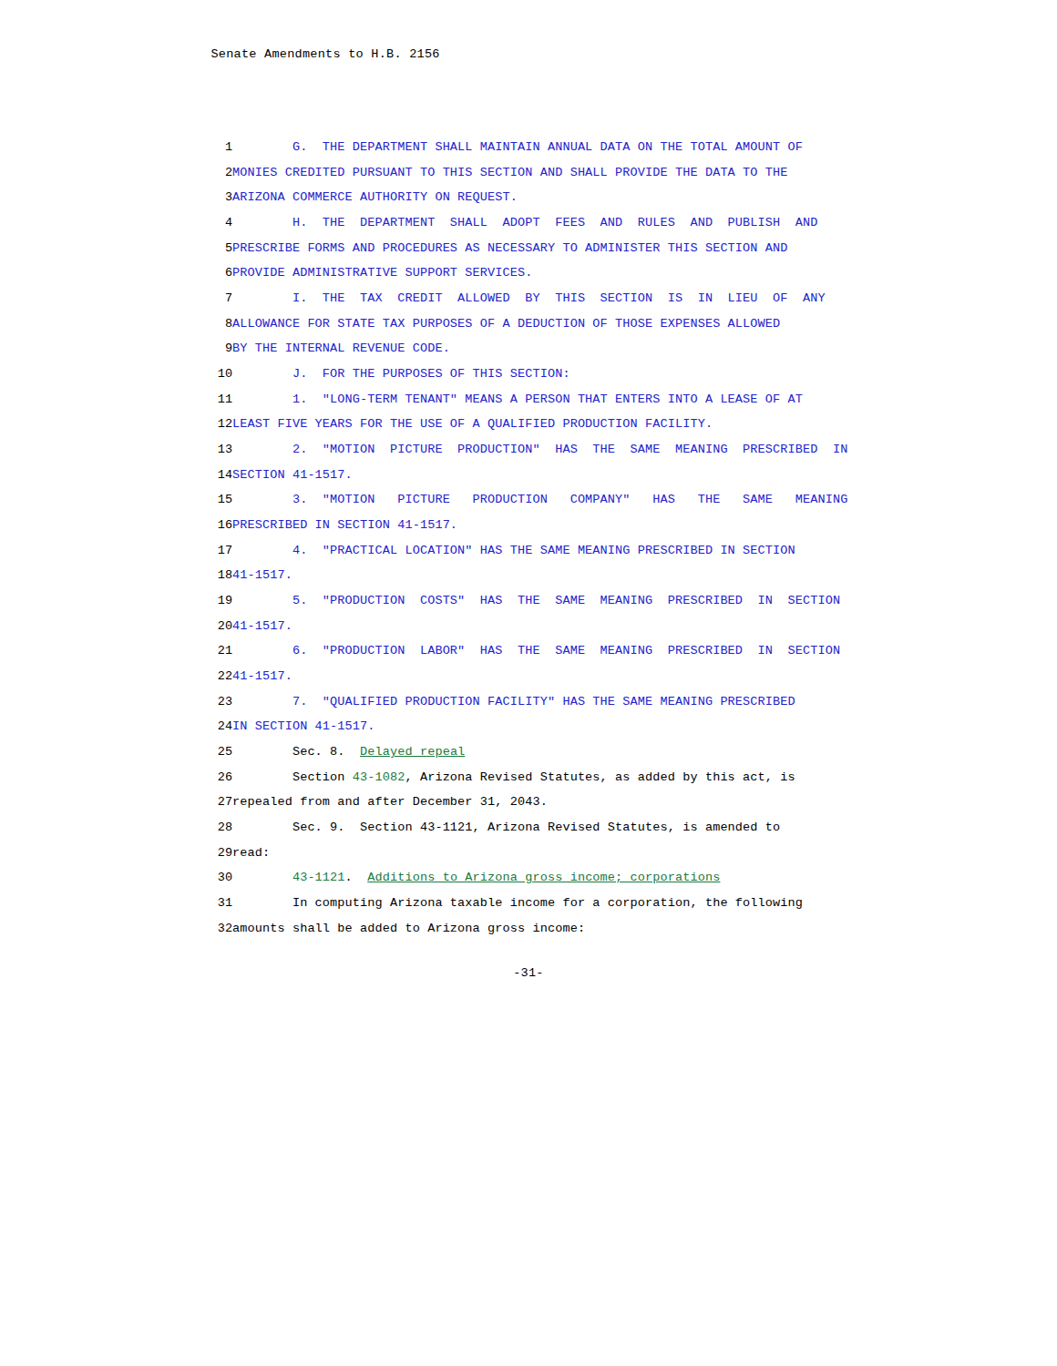Senate Amendments to H.B. 2156
| 1 | G. THE DEPARTMENT SHALL MAINTAIN ANNUAL DATA ON THE TOTAL AMOUNT OF |
| 2 | MONIES CREDITED PURSUANT TO THIS SECTION AND SHALL PROVIDE THE DATA TO THE |
| 3 | ARIZONA COMMERCE AUTHORITY ON REQUEST. |
| 4 | H. THE DEPARTMENT SHALL ADOPT FEES AND RULES AND PUBLISH AND |
| 5 | PRESCRIBE FORMS AND PROCEDURES AS NECESSARY TO ADMINISTER THIS SECTION AND |
| 6 | PROVIDE ADMINISTRATIVE SUPPORT SERVICES. |
| 7 | I. THE TAX CREDIT ALLOWED BY THIS SECTION IS IN LIEU OF ANY |
| 8 | ALLOWANCE FOR STATE TAX PURPOSES OF A DEDUCTION OF THOSE EXPENSES ALLOWED |
| 9 | BY THE INTERNAL REVENUE CODE. |
| 10 | J. FOR THE PURPOSES OF THIS SECTION: |
| 11 | 1. "LONG-TERM TENANT" MEANS A PERSON THAT ENTERS INTO A LEASE OF AT |
| 12 | LEAST FIVE YEARS FOR THE USE OF A QUALIFIED PRODUCTION FACILITY. |
| 13 | 2. "MOTION PICTURE PRODUCTION" HAS THE SAME MEANING PRESCRIBED IN |
| 14 | SECTION 41-1517. |
| 15 | 3. "MOTION PICTURE PRODUCTION COMPANY" HAS THE SAME MEANING |
| 16 | PRESCRIBED IN SECTION 41-1517. |
| 17 | 4. "PRACTICAL LOCATION" HAS THE SAME MEANING PRESCRIBED IN SECTION |
| 18 | 41-1517. |
| 19 | 5. "PRODUCTION COSTS" HAS THE SAME MEANING PRESCRIBED IN SECTION |
| 20 | 41-1517. |
| 21 | 6. "PRODUCTION LABOR" HAS THE SAME MEANING PRESCRIBED IN SECTION |
| 22 | 41-1517. |
| 23 | 7. "QUALIFIED PRODUCTION FACILITY" HAS THE SAME MEANING PRESCRIBED |
| 24 | IN SECTION 41-1517. |
| 25 | Sec. 8. Delayed repeal |
| 26 | Section 43-1082 , Arizona Revised Statutes, as added by this act, is |
| 27 | repealed from and after December 31, 2043. |
| 28 | Sec. 9. Section 43-1121, Arizona Revised Statutes, is amended to |
| 29 | read: |
| 30 | 43-1121 . Additions to Arizona gross income; corporations |
| 31 | In computing Arizona taxable income for a corporation, the following |
| 32 | amounts shall be added to Arizona gross income: |
-31-